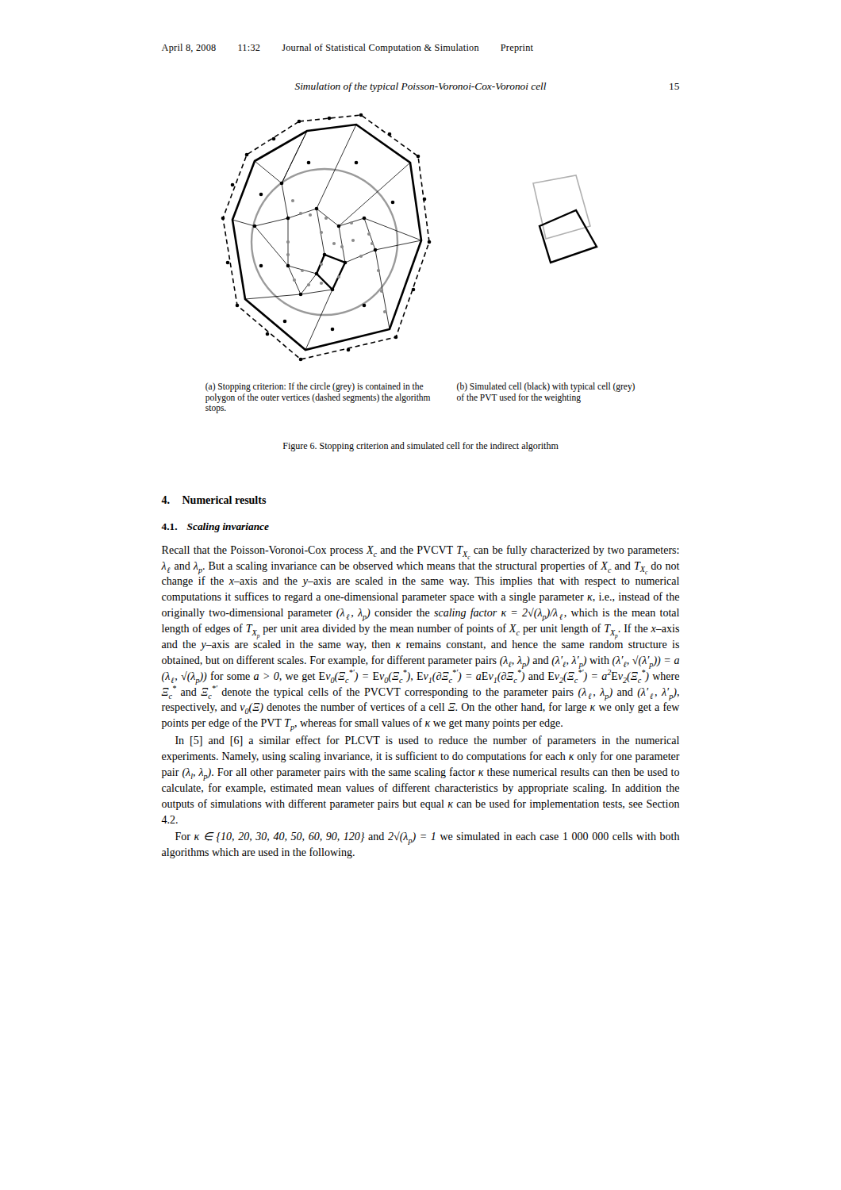April 8, 200811:32 Journal of Statistical Computation & Simulation Preprint
Simulation of the typical Poisson-Voronoi-Cox-Voronoi cell 15
(a) Stopping criterion: If the circle (grey) is contained in the polygon of the outer vertices (dashed segments) the algorithm stops.
(b) Simulated cell (black) with typical cell (grey) of the PVT used for the weighting
Figure 6. Stopping criterion and simulated cell for the indirect algorithm
4. Numerical results
4.1. Scaling invariance
Recall that the Poisson-Voronoi-Cox process Xc and the PVCVT TXc can be fully characterized by two parameters: λℓ and λp. But a scaling invariance can be observed which means that the structural properties of Xc and TXc do not change if the x–axis and the y–axis are scaled in the same way. This implies that with respect to numerical computations it suffices to regard a one-dimensional parameter space with a single parameter κ, i.e., instead of the originally two-dimensional parameter (λℓ, λp) consider the scaling factor κ = 2√(λp)/λℓ, which is the mean total length of edges of TXp per unit area divided by the mean number of points of Xc per unit length of TXp. If the x–axis and the y–axis are scaled in the same way, then κ remains constant, and hence the same random structure is obtained, but on different scales. For example, for different parameter pairs (λℓ, λp) and (λ′ℓ, λ′p) with (λ′ℓ, √(λ′p)) = a (λℓ, √(λp)) for some a > 0, we get Eν0(Ξc*′) = Eν0(Ξc*), Eν1(∂Ξc*′) = a Eν1(∂Ξc*) and Eν2(Ξc*′) = a2 Eν2(Ξc*) where Ξc* and Ξc*′ denote the typical cells of the PVCVT corresponding to the parameter pairs (λℓ, λp) and (λ′ℓ, λ′p), respectively, and ν0(Ξ) denotes the number of vertices of a cell Ξ. On the other hand, for large κ we only get a few points per edge of the PVT Tp, whereas for small values of κ we get many points per edge.
In [5] and [6] a similar effect for PLCVT is used to reduce the number of parameters in the numerical experiments. Namely, using scaling invariance, it is sufficient to do computations for each κ only for one parameter pair (λl, λp). For all other parameter pairs with the same scaling factor κ these numerical results can then be used to calculate, for example, estimated mean values of different characteristics by appropriate scaling. In addition the outputs of simulations with different parameter pairs but equal κ can be used for implementation tests, see Section 4.2.
For κ ∈ {10, 20, 30, 40, 50, 60, 90, 120} and 2√(λp) = 1 we simulated in each case 1 000 000 cells with both algorithms which are used in the following.